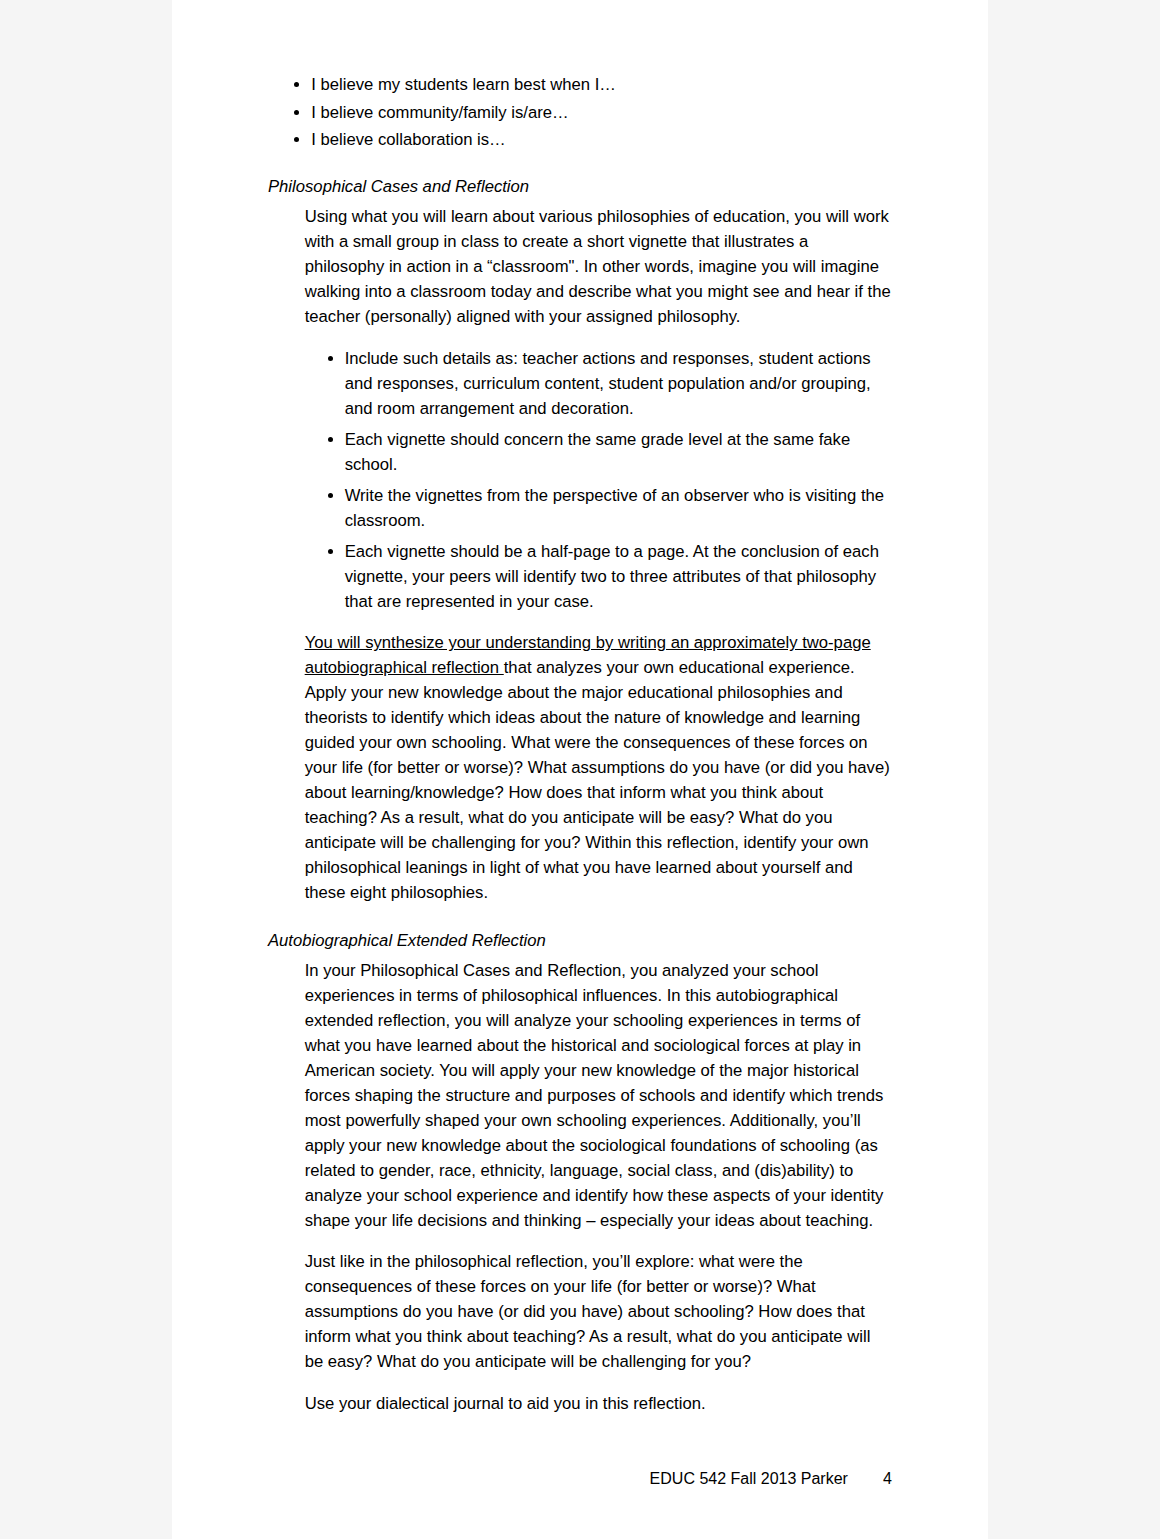I believe my students learn best when I…
I believe community/family is/are…
I believe collaboration is…
Philosophical Cases and Reflection
Using what you will learn about various philosophies of education, you will work with a small group in class to create a short vignette that illustrates a philosophy in action in a “classroom". In other words, imagine you will imagine walking into a classroom today and describe what you might see and hear if the teacher (personally) aligned with your assigned philosophy.
Include such details as: teacher actions and responses, student actions and responses, curriculum content, student population and/or grouping, and room arrangement and decoration.
Each vignette should concern the same grade level at the same fake school.
Write the vignettes from the perspective of an observer who is visiting the classroom.
Each vignette should be a half-page to a page. At the conclusion of each vignette, your peers will identify two to three attributes of that philosophy that are represented in your case.
You will synthesize your understanding by writing an approximately two-page autobiographical reflection that analyzes your own educational experience. Apply your new knowledge about the major educational philosophies and theorists to identify which ideas about the nature of knowledge and learning guided your own schooling. What were the consequences of these forces on your life (for better or worse)? What assumptions do you have (or did you have) about learning/knowledge? How does that inform what you think about teaching? As a result, what do you anticipate will be easy? What do you anticipate will be challenging for you? Within this reflection, identify your own philosophical leanings in light of what you have learned about yourself and these eight philosophies.
Autobiographical Extended Reflection
In your Philosophical Cases and Reflection, you analyzed your school experiences in terms of philosophical influences. In this autobiographical extended reflection, you will analyze your schooling experiences in terms of what you have learned about the historical and sociological forces at play in American society. You will apply your new knowledge of the major historical forces shaping the structure and purposes of schools and identify which trends most powerfully shaped your own schooling experiences. Additionally, you’ll apply your new knowledge about the sociological foundations of schooling (as related to gender, race, ethnicity, language, social class, and (dis)ability) to analyze your school experience and identify how these aspects of your identity shape your life decisions and thinking – especially your ideas about teaching.
Just like in the philosophical reflection, you’ll explore: what were the consequences of these forces on your life (for better or worse)? What assumptions do you have (or did you have) about schooling? How does that inform what you think about teaching? As a result, what do you anticipate will be easy? What do you anticipate will be challenging for you?
Use your dialectical journal to aid you in this reflection.
EDUC 542 Fall 2013 Parker4